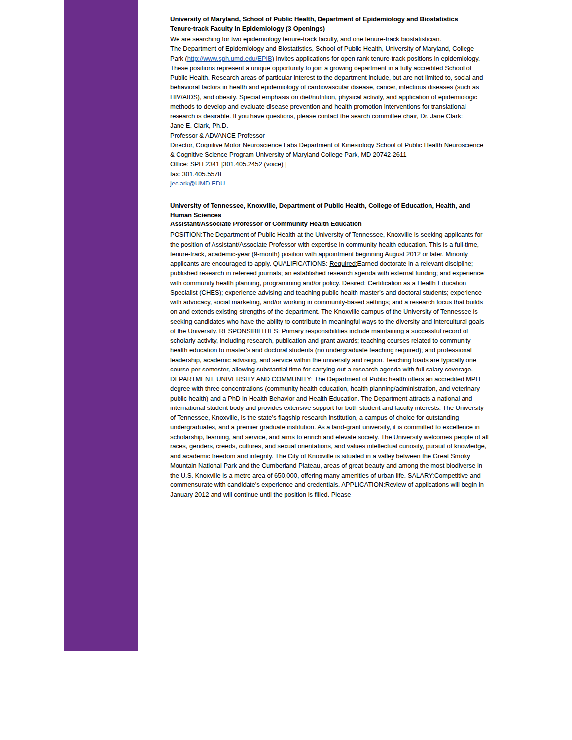University of Maryland, School of Public Health, Department of Epidemiology and Biostatistics
Tenure-track Faculty in Epidemiology (3 Openings)
We are searching for two epidemiology tenure-track faculty, and one tenure-track biostatistician.
The Department of Epidemiology and Biostatistics, School of Public Health, University of Maryland, College Park (http://www.sph.umd.edu/EPIB) invites applications for open rank tenure-track positions in epidemiology. These positions represent a unique opportunity to join a growing department in a fully accredited School of Public Health. Research areas of particular interest to the department include, but are not limited to, social and behavioral factors in health and epidemiology of cardiovascular disease, cancer, infectious diseases (such as HIV/AIDS), and obesity. Special emphasis on diet/nutrition, physical activity, and application of epidemiologic methods to develop and evaluate disease prevention and health promotion interventions for translational research is desirable. If you have questions, please contact the search committee chair, Dr. Jane Clark:
Jane E. Clark, Ph.D.
Professor & ADVANCE Professor
Director, Cognitive Motor Neuroscience Labs Department of Kinesiology School of Public Health Neuroscience & Cognitive Science Program University of Maryland College Park, MD 20742-2611
Office: SPH 2341 |301.405.2452 (voice) |
fax: 301.405.5578
jeclark@UMD.EDU
University of Tennessee, Knoxville, Department of Public Health, College of Education, Health, and Human Sciences
Assistant/Associate Professor of Community Health Education
POSITION:The Department of Public Health at the University of Tennessee, Knoxville is seeking applicants for the position of Assistant/Associate Professor with expertise in community health education. This is a full-time, tenure-track, academic-year (9-month) position with appointment beginning August 2012 or later. Minority applicants are encouraged to apply. QUALIFICATIONS: Required: Earned doctorate in a relevant discipline; published research in refereed journals; an established research agenda with external funding; and experience with community health planning, programming and/or policy. Desired: Certification as a Health Education Specialist (CHES); experience advising and teaching public health master's and doctoral students; experience with advocacy, social marketing, and/or working in community-based settings; and a research focus that builds on and extends existing strengths of the department. The Knoxville campus of the University of Tennessee is seeking candidates who have the ability to contribute in meaningful ways to the diversity and intercultural goals of the University. RESPONSIBILITIES: Primary responsibilities include maintaining a successful record of scholarly activity, including research, publication and grant awards; teaching courses related to community health education to master's and doctoral students (no undergraduate teaching required); and professional leadership, academic advising, and service within the university and region. Teaching loads are typically one course per semester, allowing substantial time for carrying out a research agenda with full salary coverage.
DEPARTMENT, UNIVERSITY AND COMMUNITY: The Department of Public health offers an accredited MPH degree with three concentrations (community health education, health planning/administration, and veterinary public health) and a PhD in Health Behavior and Health Education. The Department attracts a national and international student body and provides extensive support for both student and faculty interests. The University of Tennessee, Knoxville, is the state's flagship research institution, a campus of choice for outstanding undergraduates, and a premier graduate institution. As a land-grant university, it is committed to excellence in scholarship, learning, and service, and aims to enrich and elevate society. The University welcomes people of all races, genders, creeds, cultures, and sexual orientations, and values intellectual curiosity, pursuit of knowledge, and academic freedom and integrity. The City of Knoxville is situated in a valley between the Great Smoky Mountain National Park and the Cumberland Plateau, areas of great beauty and among the most biodiverse in the U.S. Knoxville is a metro area of 650,000, offering many amenities of urban life. SALARY:Competitive and commensurate with candidate's experience and credentials. APPLICATION:Review of applications will begin in January 2012 and will continue until the position is filled. Please